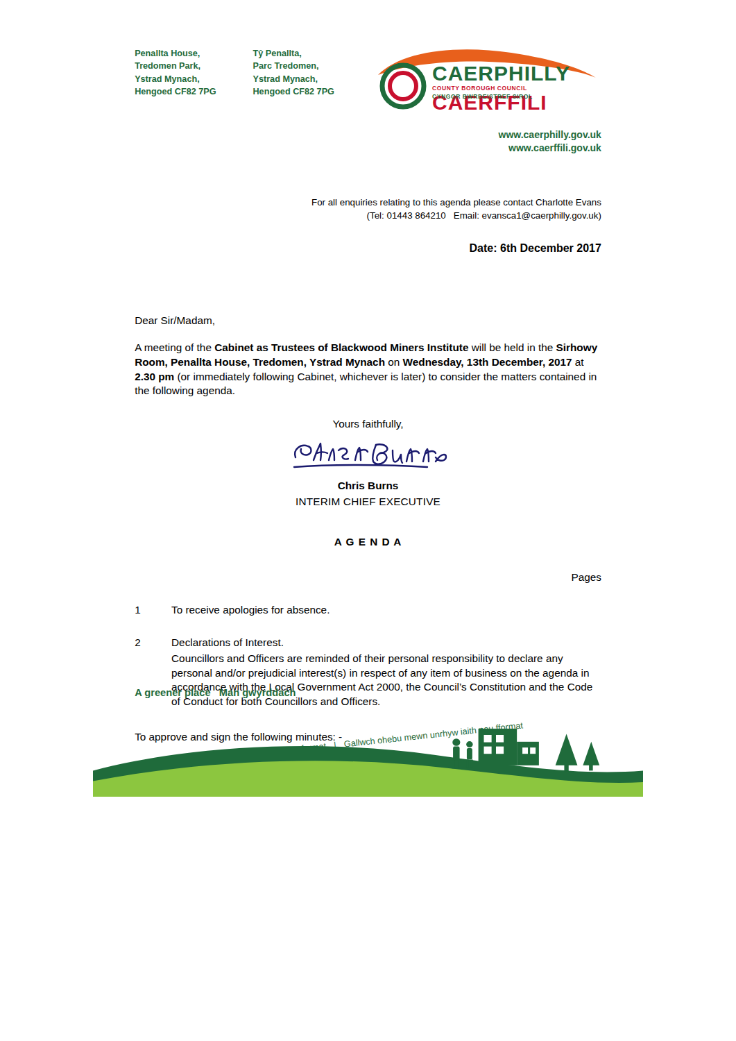Penallta House, Tredomen Park, Ystrad Mynach, Hengoed CF82 7PG
Tŷ Penallta, Parc Tredomen, Ystrad Mynach, Hengoed CF82 7PG
CAERPHILLY COUNTY BOROUGH COUNCIL CAERFFILI CYNGOR BWRDEISTREF SIROL
www.caerphilly.gov.uk
www.caerffili.gov.uk
For all enquiries relating to this agenda please contact Charlotte Evans
(Tel: 01443 864210 Email: evansca1@caerphilly.gov.uk)
Date: 6th December 2017
Dear Sir/Madam,
A meeting of the Cabinet as Trustees of Blackwood Miners Institute will be held in the Sirhowy Room, Penallta House, Tredomen, Ystrad Mynach on Wednesday, 13th December, 2017 at 2.30 pm (or immediately following Cabinet, whichever is later) to consider the matters contained in the following agenda.
Yours faithfully,
Chris Burns
INTERIM CHIEF EXECUTIVE
A G E N D A
Pages
1
To receive apologies for absence.
2
Declarations of Interest.
Councillors and Officers are reminded of their personal responsibility to declare any personal and/or prejudicial interest(s) in respect of any item of business on the agenda in accordance with the Local Government Act 2000, the Council’s Constitution and the Code of Conduct for both Councillors and Officers.
To approve and sign the following minutes: -
3
Cabinet as Trustees of Blackwood Miners Institute held on 19th July 2017.
1 - 2
A greener place Man gwyrddach
Correspondence may be in any language or format|Gallwch ohebu mewn unrhyw iaith neu fformat